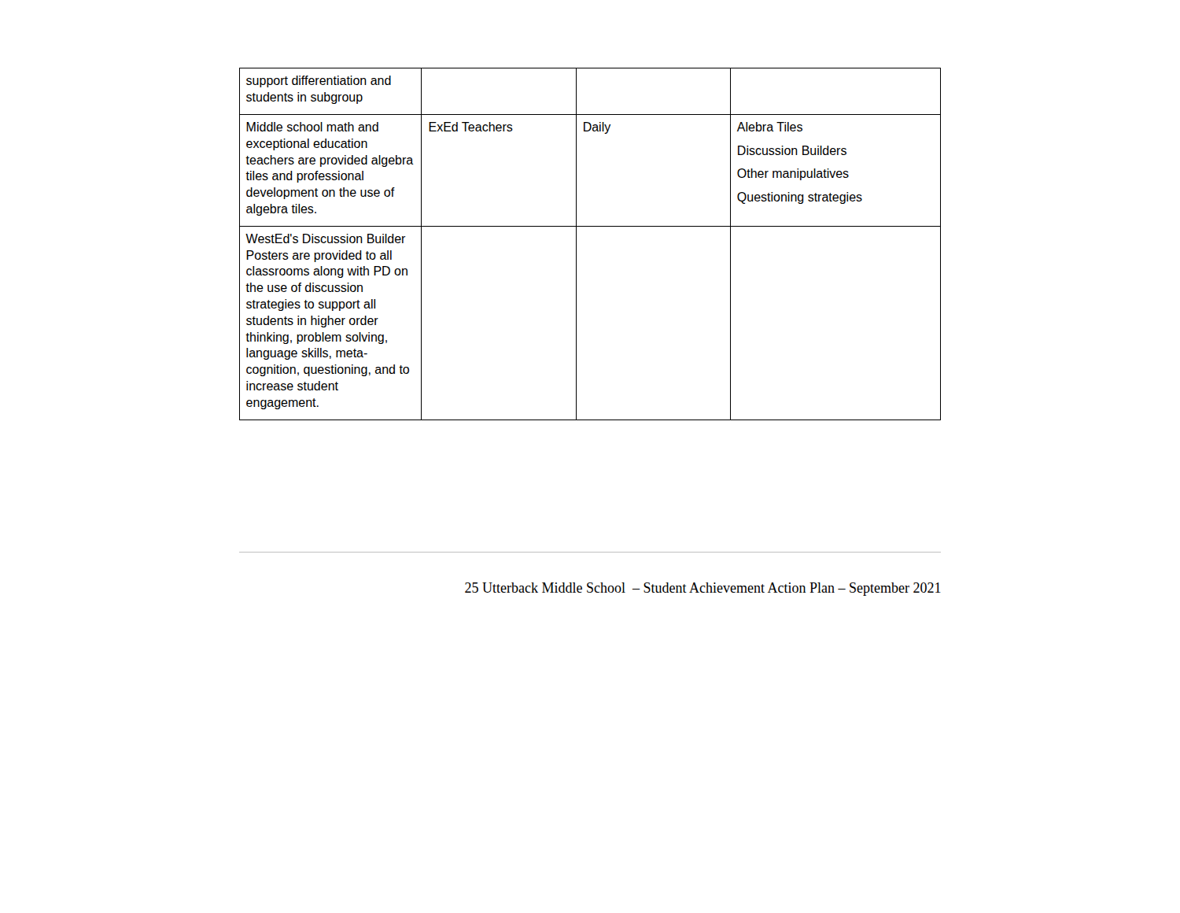| support differentiation and students in subgroup | | | |
| Middle school math and exceptional education teachers are provided algebra tiles and professional development on the use of algebra tiles. | ExEd Teachers | Daily | Alebra Tiles Discussion Builders Other manipulatives Questioning strategies |
| WestEd's Discussion Builder Posters are provided to all classrooms along with PD on the use of discussion strategies to support all students in higher order thinking, problem solving, language skills, meta-cognition, questioning, and to increase student engagement. | | | |
25 Utterback Middle School – Student Achievement Action Plan – September 2021